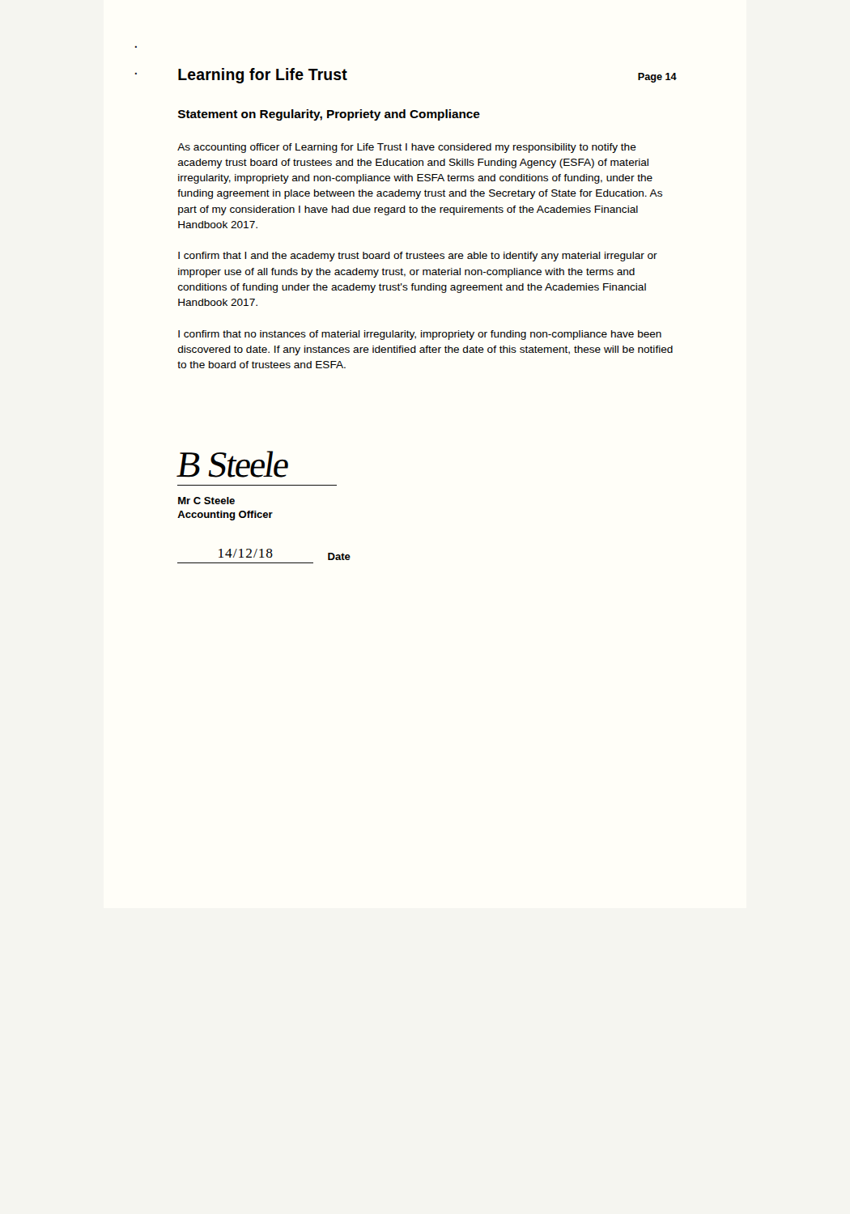·
·
Learning for Life Trust
Page 14
Statement on Regularity, Propriety and Compliance
As accounting officer of Learning for Life Trust I have considered my responsibility to notify the academy trust board of trustees and the Education and Skills Funding Agency (ESFA) of material irregularity, impropriety and non-compliance with ESFA terms and conditions of funding, under the funding agreement in place between the academy trust and the Secretary of State for Education. As part of my consideration I have had due regard to the requirements of the Academies Financial Handbook 2017.
I confirm that I and the academy trust board of trustees are able to identify any material irregular or improper use of all funds by the academy trust, or material non-compliance with the terms and conditions of funding under the academy trust's funding agreement and the Academies Financial Handbook 2017.
I confirm that no instances of material irregularity, impropriety or funding non-compliance have been discovered to date. If any instances are identified after the date of this statement, these will be notified to the board of trustees and ESFA.
B Steele
Mr C Steele
Accounting Officer
14/12/18
Date